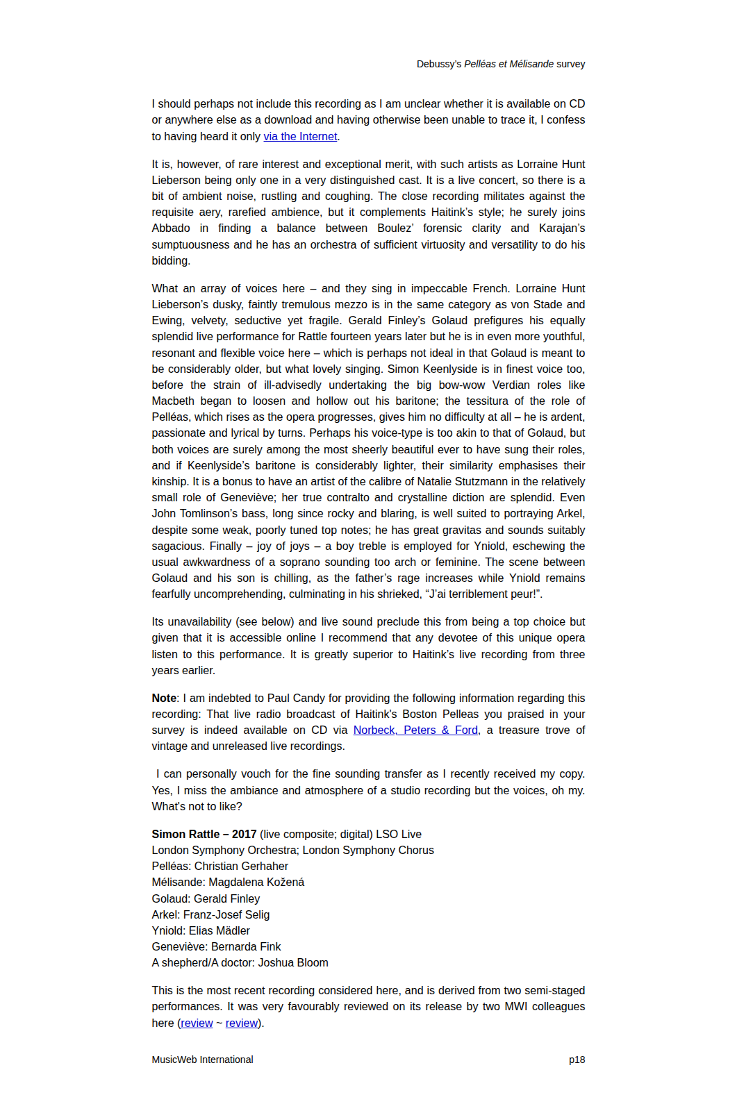Debussy’s Pelléas et Mélisande survey
I should perhaps not include this recording as I am unclear whether it is available on CD or anywhere else as a download and having otherwise been unable to trace it, I confess to having heard it only via the Internet.
It is, however, of rare interest and exceptional merit, with such artists as Lorraine Hunt Lieberson being only one in a very distinguished cast. It is a live concert, so there is a bit of ambient noise, rustling and coughing. The close recording militates against the requisite aery, rarefied ambience, but it complements Haitink’s style; he surely joins Abbado in finding a balance between Boulez’ forensic clarity and Karajan’s sumptuousness and he has an orchestra of sufficient virtuosity and versatility to do his bidding.
What an array of voices here – and they sing in impeccable French. Lorraine Hunt Lieberson’s dusky, faintly tremulous mezzo is in the same category as von Stade and Ewing, velvety, seductive yet fragile. Gerald Finley’s Golaud prefigures his equally splendid live performance for Rattle fourteen years later but he is in even more youthful, resonant and flexible voice here – which is perhaps not ideal in that Golaud is meant to be considerably older, but what lovely singing. Simon Keenlyside is in finest voice too, before the strain of ill-advisedly undertaking the big bow-wow Verdian roles like Macbeth began to loosen and hollow out his baritone; the tessitura of the role of Pelléas, which rises as the opera progresses, gives him no difficulty at all – he is ardent, passionate and lyrical by turns. Perhaps his voice-type is too akin to that of Golaud, but both voices are surely among the most sheerly beautiful ever to have sung their roles, and if Keenlyside’s baritone is considerably lighter, their similarity emphasises their kinship. It is a bonus to have an artist of the calibre of Natalie Stutzmann in the relatively small role of Geneviève; her true contralto and crystalline diction are splendid. Even John Tomlinson’s bass, long since rocky and blaring, is well suited to portraying Arkel, despite some weak, poorly tuned top notes; he has great gravitas and sounds suitably sagacious. Finally – joy of joys – a boy treble is employed for Yniold, eschewing the usual awkwardness of a soprano sounding too arch or feminine. The scene between Golaud and his son is chilling, as the father’s rage increases while Yniold remains fearfully uncomprehending, culminating in his shrieked, “J’ai terriblement peur!”.
Its unavailability (see below) and live sound preclude this from being a top choice but given that it is accessible online I recommend that any devotee of this unique opera listen to this performance. It is greatly superior to Haitink’s live recording from three years earlier.
Note: I am indebted to Paul Candy for providing the following information regarding this recording: That live radio broadcast of Haitink's Boston Pelleas you praised in your survey is indeed available on CD via Norbeck, Peters & Ford, a treasure trove of vintage and unreleased live recordings.
I can personally vouch for the fine sounding transfer as I recently received my copy. Yes, I miss the ambiance and atmosphere of a studio recording but the voices, oh my. What's not to like?
Simon Rattle – 2017 (live composite; digital) LSO Live
London Symphony Orchestra; London Symphony Chorus
Pelléas: Christian Gerhaher
Mélisande: Magdalena Kožená
Golaud: Gerald Finley
Arkel: Franz-Josef Selig
Yniold: Elias Mädler
Geneviève: Bernarda Fink
A shepherd/A doctor: Joshua Bloom
This is the most recent recording considered here, and is derived from two semi-staged performances. It was very favourably reviewed on its release by two MWI colleagues here (review ~ review).
MusicWeb International p18